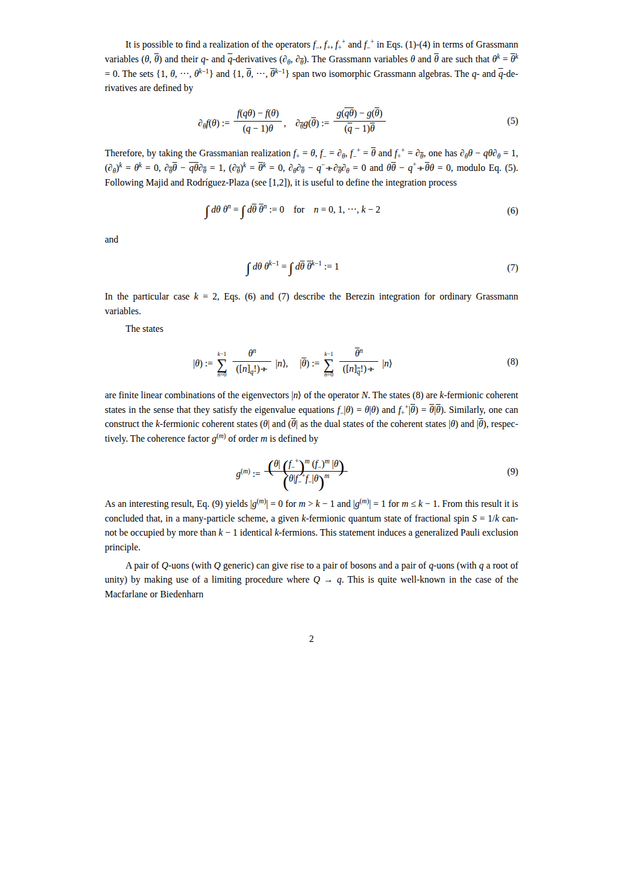It is possible to find a realization of the operators f−, f+, f++ and f−+ in Eqs. (1)-(4) in terms of Grassmann variables (θ, θ) and their q- and q-derivatives (∂θ, ∂θ). The Grassmann variables θ and θ are such that θk = θk = 0. The sets {1, θ, ···, θk−1} and {1, θ, ···, θk−1} span two isomorphic Grassmann algebras. The q- and q-derivatives are defined by
∂θf(θ) := f(qθ) − f(θ)(q − 1)θ, ∂θg(θ) := g(qθ) − g(θ)(q − 1)θ (5)
Therefore, by taking the Grassmanian realization f+ = θ, f− = ∂θ, f−+ = θ and f++ = ∂θ, one has ∂θθ − qθ∂θ = 1, (∂θ)k = θk = 0, ∂θθ − qθ∂θ = 1, (∂θ)k = θk = 0, ∂θ∂θ − q−12∂θ∂θ = 0 and θθ − q+12θθ = 0, modulo Eq. (5). Following Majid and Rodríguez-Plaza (see [1,2]), it is useful to define the integration process
∫ dθ θn = ∫ dθ θn := 0 for n = 0, 1, ···, k − 2 (6)
and
∫ dθ θk−1 = ∫ dθ θk−1 := 1 (7)
In the particular case k = 2, Eqs. (6) and (7) describe the Berezin integration for ordinary Grassmann variables.
The states
|θ) := k−1∑n=0 θn([n]q!)12 |n⟩, |θ) := k−1∑n=0 θn([n]q!)12 |n⟩ (8)
are finite linear combinations of the eigenvectors |n⟩ of the operator N. The states (8) are k-fermionic coherent states in the sense that they satisfy the eigenvalue equations f−|θ) = θ|θ) and f++|θ) = θ|θ). Similarly, one can construct the k-fermionic coherent states (θ| and (θ| as the dual states of the coherent states |θ) and |θ), respectively. The coherence factor g(m) of order m is defined by
g(m) := (θ| (f−+)m (f−)m |θ) (θ|f−+f−|θ)m (9)
As an interesting result, Eq. (9) yields |g(m)| = 0 for m > k − 1 and |g(m)| = 1 for m ≤ k − 1. From this result it is concluded that, in a many-particle scheme, a given k-fermionic quantum state of fractional spin S = 1/k cannot be occupied by more than k − 1 identical k-fermions. This statement induces a generalized Pauli exclusion principle.
A pair of Q-uons (with Q generic) can give rise to a pair of bosons and a pair of q-uons (with q a root of unity) by making use of a limiting procedure where Q → q. This is quite well-known in the case of the Macfarlane or Biedenharn
2